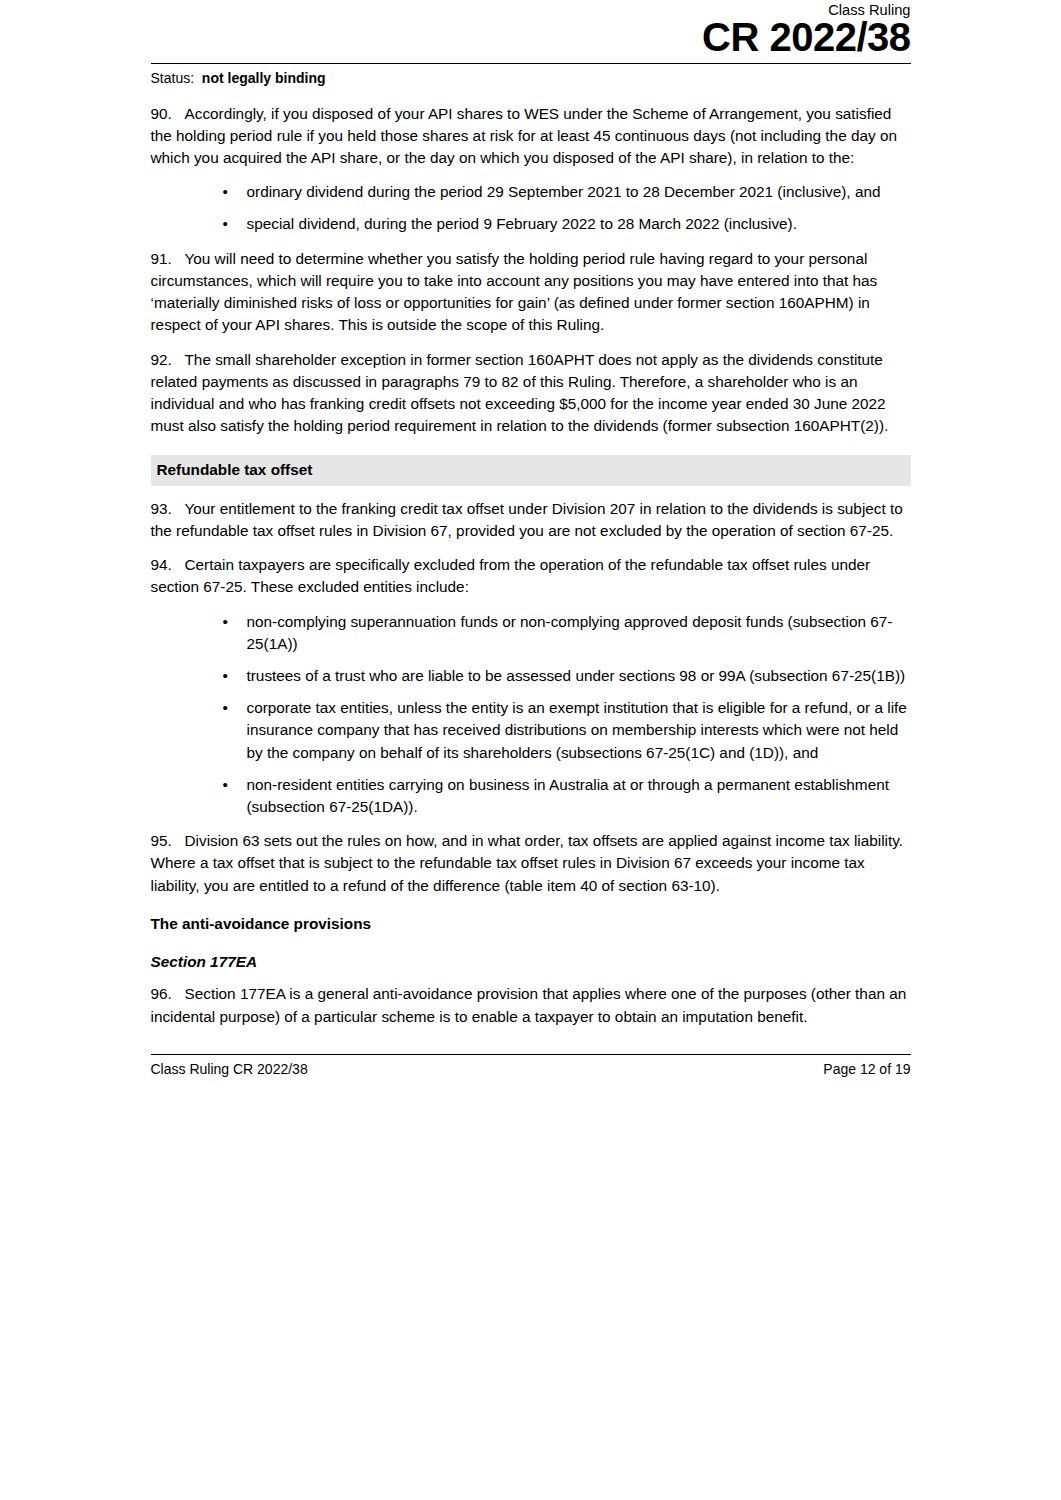Class Ruling
CR 2022/38
Status: not legally binding
90. Accordingly, if you disposed of your API shares to WES under the Scheme of Arrangement, you satisfied the holding period rule if you held those shares at risk for at least 45 continuous days (not including the day on which you acquired the API share, or the day on which you disposed of the API share), in relation to the:
ordinary dividend during the period 29 September 2021 to 28 December 2021 (inclusive), and
special dividend, during the period 9 February 2022 to 28 March 2022 (inclusive).
91. You will need to determine whether you satisfy the holding period rule having regard to your personal circumstances, which will require you to take into account any positions you may have entered into that has ‘materially diminished risks of loss or opportunities for gain’ (as defined under former section 160APHM) in respect of your API shares. This is outside the scope of this Ruling.
92. The small shareholder exception in former section 160APHT does not apply as the dividends constitute related payments as discussed in paragraphs 79 to 82 of this Ruling. Therefore, a shareholder who is an individual and who has franking credit offsets not exceeding $5,000 for the income year ended 30 June 2022 must also satisfy the holding period requirement in relation to the dividends (former subsection 160APHT(2)).
Refundable tax offset
93. Your entitlement to the franking credit tax offset under Division 207 in relation to the dividends is subject to the refundable tax offset rules in Division 67, provided you are not excluded by the operation of section 67-25.
94. Certain taxpayers are specifically excluded from the operation of the refundable tax offset rules under section 67-25. These excluded entities include:
non-complying superannuation funds or non-complying approved deposit funds (subsection 67-25(1A))
trustees of a trust who are liable to be assessed under sections 98 or 99A (subsection 67-25(1B))
corporate tax entities, unless the entity is an exempt institution that is eligible for a refund, or a life insurance company that has received distributions on membership interests which were not held by the company on behalf of its shareholders (subsections 67-25(1C) and (1D)), and
non-resident entities carrying on business in Australia at or through a permanent establishment (subsection 67-25(1DA)).
95. Division 63 sets out the rules on how, and in what order, tax offsets are applied against income tax liability. Where a tax offset that is subject to the refundable tax offset rules in Division 67 exceeds your income tax liability, you are entitled to a refund of the difference (table item 40 of section 63-10).
The anti-avoidance provisions
Section 177EA
96. Section 177EA is a general anti-avoidance provision that applies where one of the purposes (other than an incidental purpose) of a particular scheme is to enable a taxpayer to obtain an imputation benefit.
Class Ruling CR 2022/38 Page 12 of 19